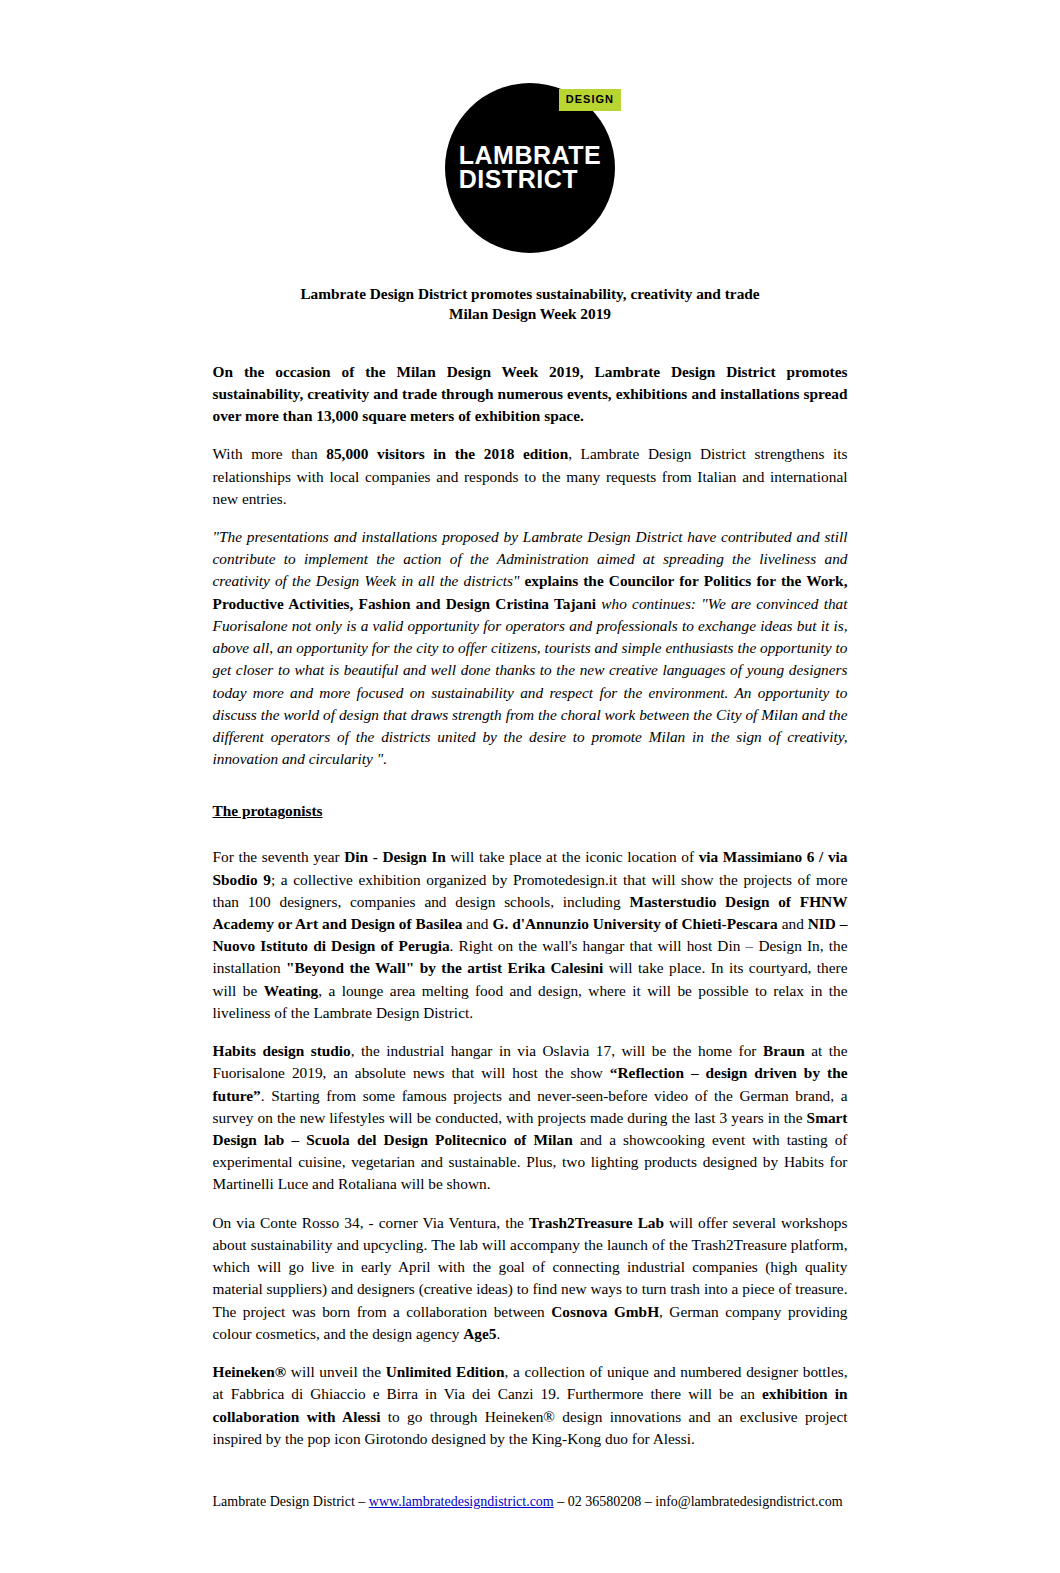Design Lambrate
District
Lambrate Design District promotes sustainability, creativity and trade
Milan Design Week 2019
On the occasion of the Milan Design Week 2019, Lambrate Design District promotes sustainability, creativity and trade through numerous events, exhibitions and installations spread over more than 13,000 square meters of exhibition space.
With more than 85,000 visitors in the 2018 edition, Lambrate Design District strengthens its relationships with local companies and responds to the many requests from Italian and international new entries.
"The presentations and installations proposed by Lambrate Design District have contributed and still contribute to implement the action of the Administration aimed at spreading the liveliness and creativity of the Design Week in all the districts" explains the Councilor for Politics for the Work, Productive Activities, Fashion and Design Cristina Tajani who continues: "We are convinced that Fuorisalone not only is a valid opportunity for operators and professionals to exchange ideas but it is, above all, an opportunity for the city to offer citizens, tourists and simple enthusiasts the opportunity to get closer to what is beautiful and well done thanks to the new creative languages of young designers today more and more focused on sustainability and respect for the environment. An opportunity to discuss the world of design that draws strength from the choral work between the City of Milan and the different operators of the districts united by the desire to promote Milan in the sign of creativity, innovation and circularity ".
The protagonists
For the seventh year Din - Design In will take place at the iconic location of via Massimiano 6 / via Sbodio 9; a collective exhibition organized by Promotedesign.it that will show the projects of more than 100 designers, companies and design schools, including Masterstudio Design of FHNW Academy or Art and Design of Basilea and G. d'Annunzio University of Chieti-Pescara and NID – Nuovo Istituto di Design of Perugia. Right on the wall's hangar that will host Din – Design In, the installation "Beyond the Wall" by the artist Erika Calesini will take place. In its courtyard, there will be Weating, a lounge area melting food and design, where it will be possible to relax in the liveliness of the Lambrate Design District.
Habits design studio, the industrial hangar in via Oslavia 17, will be the home for Braun at the Fuorisalone 2019, an absolute news that will host the show “Reflection – design driven by the future”. Starting from some famous projects and never-seen-before video of the German brand, a survey on the new lifestyles will be conducted, with projects made during the last 3 years in the Smart Design lab – Scuola del Design Politecnico of Milan and a showcooking event with tasting of experimental cuisine, vegetarian and sustainable. Plus, two lighting products designed by Habits for Martinelli Luce and Rotaliana will be shown.
On via Conte Rosso 34, - corner Via Ventura, the Trash2Treasure Lab will offer several workshops about sustainability and upcycling. The lab will accompany the launch of the Trash2Treasure platform, which will go live in early April with the goal of connecting industrial companies (high quality material suppliers) and designers (creative ideas) to find new ways to turn trash into a piece of treasure. The project was born from a collaboration between Cosnova GmbH, German company providing colour cosmetics, and the design agency Age5.
Heineken® will unveil the Unlimited Edition, a collection of unique and numbered designer bottles, at Fabbrica di Ghiaccio e Birra in Via dei Canzi 19. Furthermore there will be an exhibition in collaboration with Alessi to go through Heineken® design innovations and an exclusive project inspired by the pop icon Girotondo designed by the King-Kong duo for Alessi.
Lambrate Design District – www.lambratedesigndistrict.com – 02 36580208 – info@lambratedesigndistrict.com